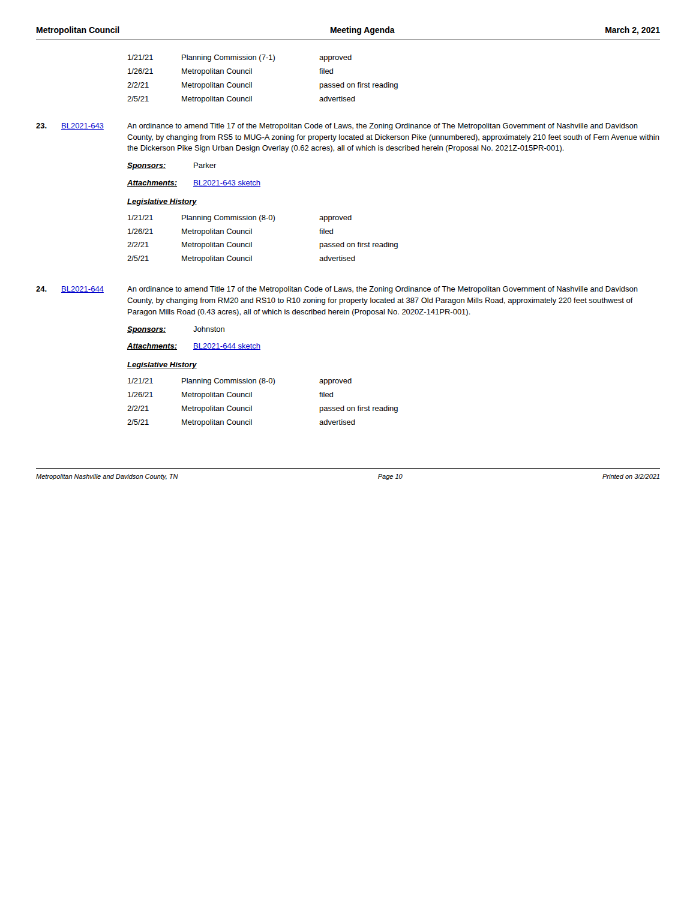Metropolitan Council
Meeting Agenda
March 2, 2021
| 1/21/21 | Planning Commission (7-1) | approved |
| 1/26/21 | Metropolitan Council | filed |
| 2/2/21 | Metropolitan Council | passed on first reading |
| 2/5/21 | Metropolitan Council | advertised |
23.
BL2021-643
An ordinance to amend Title 17 of the Metropolitan Code of Laws, the Zoning Ordinance of The Metropolitan Government of Nashville and Davidson County, by changing from RS5 to MUG-A zoning for property located at Dickerson Pike (unnumbered), approximately 210 feet south of Fern Avenue within the Dickerson Pike Sign Urban Design Overlay (0.62 acres), all of which is described herein (Proposal No. 2021Z-015PR-001).
Sponsors:
Parker
Attachments:
BL2021-643 sketch
Legislative History
| 1/21/21 | Planning Commission (8-0) | approved |
| 1/26/21 | Metropolitan Council | filed |
| 2/2/21 | Metropolitan Council | passed on first reading |
| 2/5/21 | Metropolitan Council | advertised |
24.
BL2021-644
An ordinance to amend Title 17 of the Metropolitan Code of Laws, the Zoning Ordinance of The Metropolitan Government of Nashville and Davidson County, by changing from RM20 and RS10 to R10 zoning for property located at 387 Old Paragon Mills Road, approximately 220 feet southwest of Paragon Mills Road (0.43 acres), all of which is described herein (Proposal No. 2020Z-141PR-001).
Sponsors:
Johnston
Attachments:
BL2021-644 sketch
Legislative History
| 1/21/21 | Planning Commission (8-0) | approved |
| 1/26/21 | Metropolitan Council | filed |
| 2/2/21 | Metropolitan Council | passed on first reading |
| 2/5/21 | Metropolitan Council | advertised |
Metropolitan Nashville and Davidson County, TN
Page 10
Printed on 3/2/2021